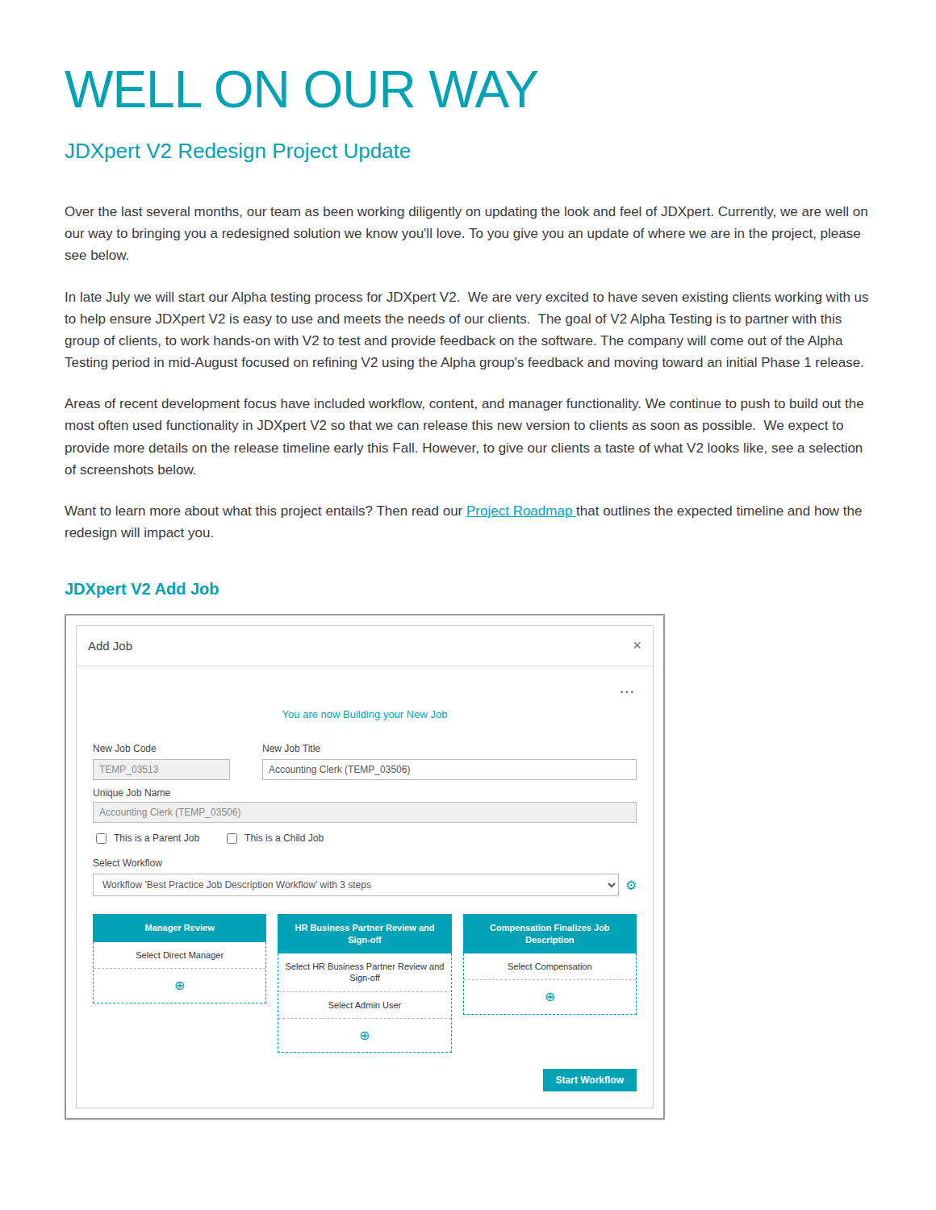WELL ON OUR WAY
JDXpert V2 Redesign Project Update
Over the last several months, our team as been working diligently on updating the look and feel of JDXpert. Currently, we are well on our way to bringing you a redesigned solution we know you'll love. To you give you an update of where we are in the project, please see below.
In late July we will start our Alpha testing process for JDXpert V2. We are very excited to have seven existing clients working with us to help ensure JDXpert V2 is easy to use and meets the needs of our clients. The goal of V2 Alpha Testing is to partner with this group of clients, to work hands-on with V2 to test and provide feedback on the software. The company will come out of the Alpha Testing period in mid-August focused on refining V2 using the Alpha group's feedback and moving toward an initial Phase 1 release.
Areas of recent development focus have included workflow, content, and manager functionality. We continue to push to build out the most often used functionality in JDXpert V2 so that we can release this new version to clients as soon as possible. We expect to provide more details on the release timeline early this Fall. However, to give our clients a taste of what V2 looks like, see a selection of screenshots below.
Want to learn more about what this project entails? Then read our Project Roadmap that outlines the expected timeline and how the redesign will impact you.
JDXpert V2 Add Job
Add Job ×
…
You are now Building your New Job
New Job Code
New Job Title
Unique Job Name
This is a Parent Job This is a Child Job
Select Workflow
Workflow 'Best Practice Job Description Workflow' with 3 steps ⚙
Manager Review
Select Direct Manager
⊕
HR Business Partner Review and Sign-off
Select HR Business Partner Review and Sign-off
Select Admin User
⊕
Compensation Finalizes Job Description
Select Compensation
⊕
Start Workflow